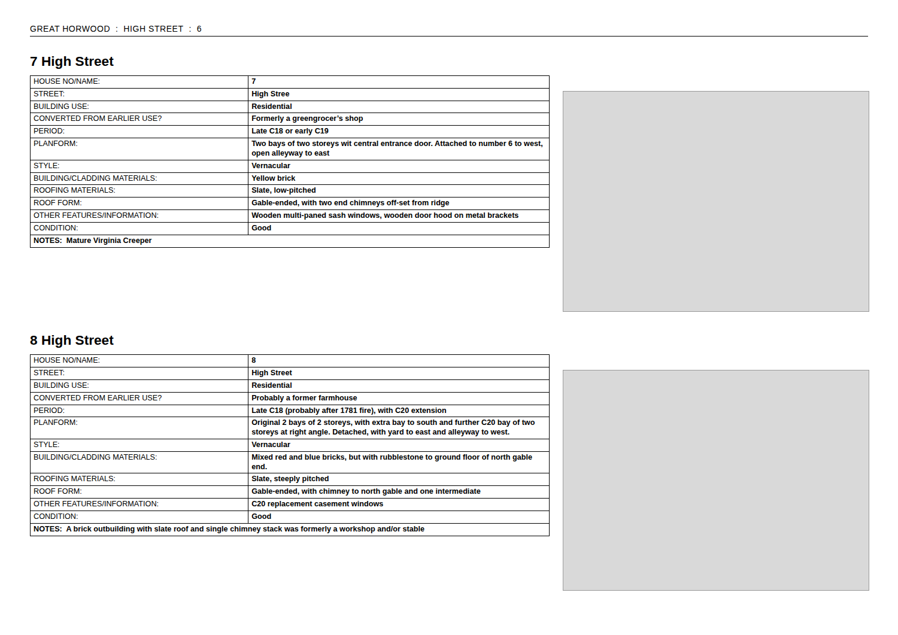GREAT HORWOOD : HIGH STREET : 6
7 High Street
| House No/Name: | 7 |
| Street: | High Stree |
| Building Use: | Residential |
| Converted from earlier use? | Formerly a greengrocer’s shop |
| Period: | Late C18 or early C19 |
| Planform: | Two bays of two storeys wit central entrance door. Attached to number 6 to west, open alleyway to east |
| Style: | Vernacular |
| Building/Cladding Materials: | Yellow brick |
| Roofing Materials: | Slate, low-pitched |
| Roof Form: | Gable-ended, with two end chimneys off-set from ridge |
| Other Features/Information: | Wooden multi-paned sash windows, wooden door hood on metal brackets |
| Condition: | Good |
| NOTES: Mature Virginia Creeper |
8 High Street
| House No/Name: | 8 |
| Street: | High Street |
| Building Use: | Residential |
| Converted from earlier use? | Probably a former farmhouse |
| Period: | Late C18 (probably after 1781 fire), with C20 extension |
| Planform: | Original 2 bays of 2 storeys, with extra bay to south and further C20 bay of two storeys at right angle. Detached, with yard to east and alleyway to west. |
| Style: | Vernacular |
| Building/Cladding Materials: | Mixed red and blue bricks, but with rubblestone to ground floor of north gable end. |
| Roofing Materials: | Slate, steeply pitched |
| Roof Form: | Gable-ended, with chimney to north gable and one intermediate |
| Other Features/Information: | C20 replacement casement windows |
| Condition: | Good |
| NOTES: A brick outbuilding with slate roof and single chimney stack was formerly a workshop and/or stable |